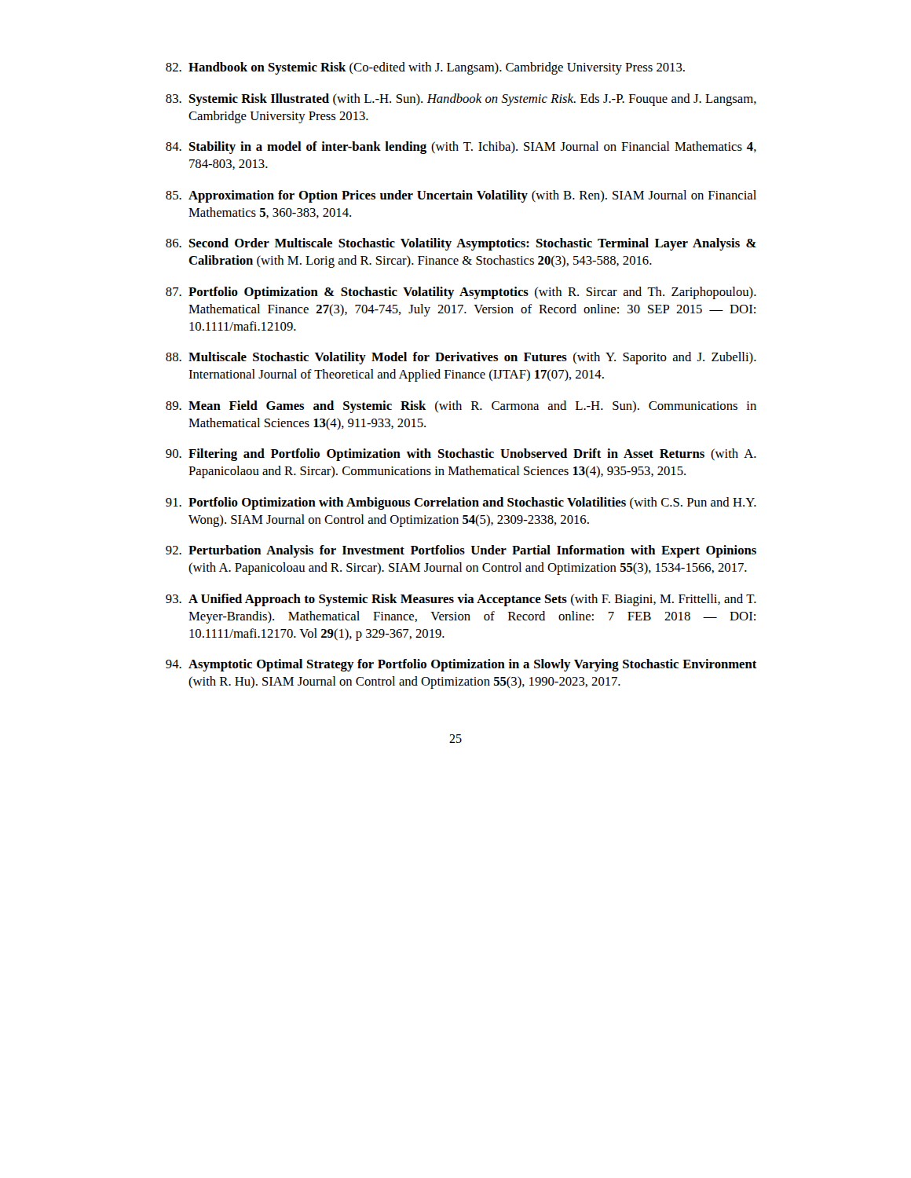82. Handbook on Systemic Risk (Co-edited with J. Langsam). Cambridge University Press 2013.
83. Systemic Risk Illustrated (with L.-H. Sun). Handbook on Systemic Risk. Eds J.-P. Fouque and J. Langsam, Cambridge University Press 2013.
84. Stability in a model of inter-bank lending (with T. Ichiba). SIAM Journal on Financial Mathematics 4, 784-803, 2013.
85. Approximation for Option Prices under Uncertain Volatility (with B. Ren). SIAM Journal on Financial Mathematics 5, 360-383, 2014.
86. Second Order Multiscale Stochastic Volatility Asymptotics: Stochastic Terminal Layer Analysis & Calibration (with M. Lorig and R. Sircar). Finance & Stochastics 20(3), 543-588, 2016.
87. Portfolio Optimization & Stochastic Volatility Asymptotics (with R. Sircar and Th. Zariphopoulou). Mathematical Finance 27(3), 704-745, July 2017. Version of Record online: 30 SEP 2015 — DOI: 10.1111/mafi.12109.
88. Multiscale Stochastic Volatility Model for Derivatives on Futures (with Y. Saporito and J. Zubelli). International Journal of Theoretical and Applied Finance (IJTAF) 17(07), 2014.
89. Mean Field Games and Systemic Risk (with R. Carmona and L.-H. Sun). Communications in Mathematical Sciences 13(4), 911-933, 2015.
90. Filtering and Portfolio Optimization with Stochastic Unobserved Drift in Asset Returns (with A. Papanicolaou and R. Sircar). Communications in Mathematical Sciences 13(4), 935-953, 2015.
91. Portfolio Optimization with Ambiguous Correlation and Stochastic Volatilities (with C.S. Pun and H.Y. Wong). SIAM Journal on Control and Optimization 54(5), 2309-2338, 2016.
92. Perturbation Analysis for Investment Portfolios Under Partial Information with Expert Opinions (with A. Papanicoloau and R. Sircar). SIAM Journal on Control and Optimization 55(3), 1534-1566, 2017.
93. A Unified Approach to Systemic Risk Measures via Acceptance Sets (with F. Biagini, M. Frittelli, and T. Meyer-Brandis). Mathematical Finance, Version of Record online: 7 FEB 2018 — DOI: 10.1111/mafi.12170. Vol 29(1), p 329-367, 2019.
94. Asymptotic Optimal Strategy for Portfolio Optimization in a Slowly Varying Stochastic Environment (with R. Hu). SIAM Journal on Control and Optimization 55(3), 1990-2023, 2017.
25